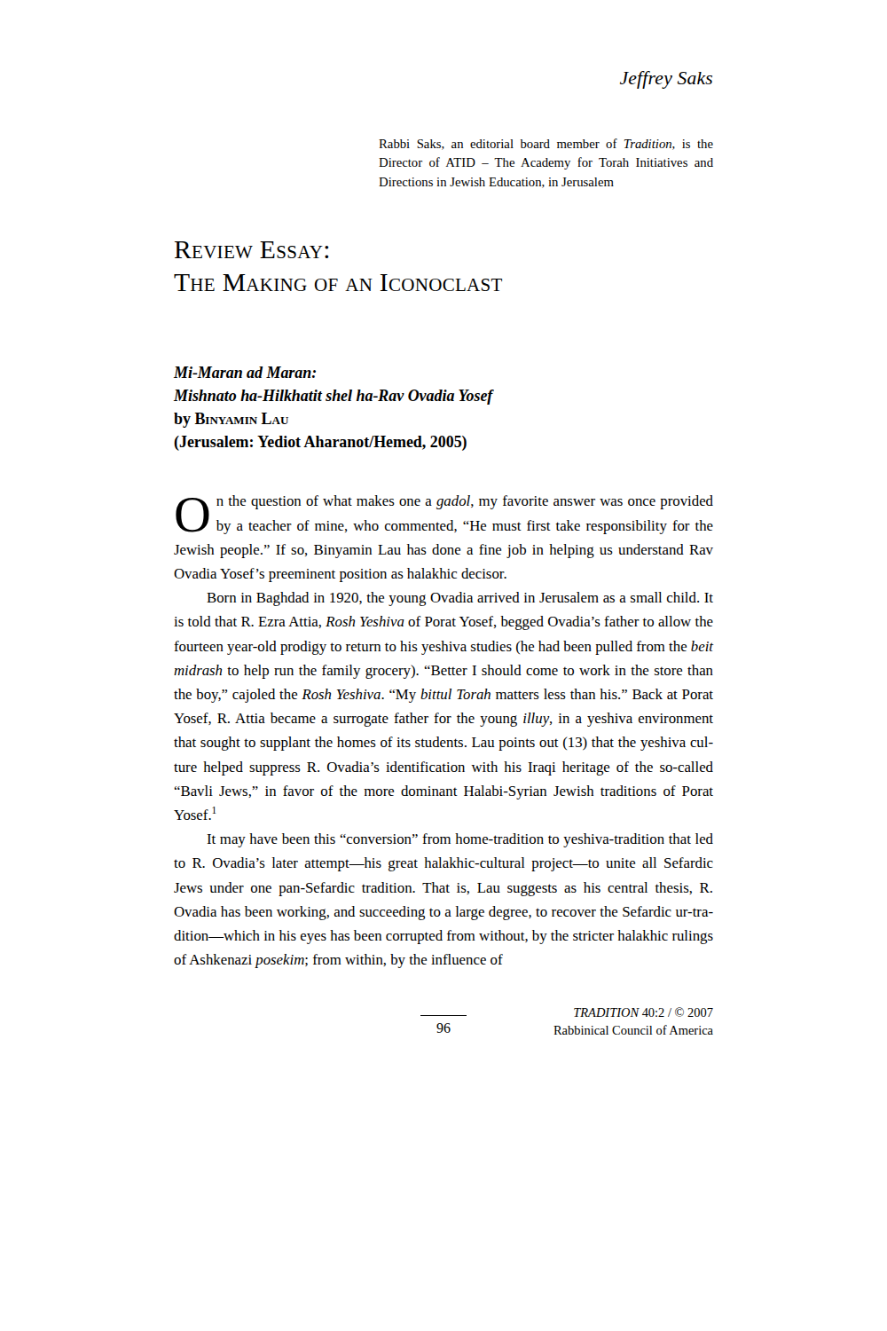Jeffrey Saks
Rabbi Saks, an editorial board member of Tradition, is the Director of ATID – The Academy for Torah Initiatives and Directions in Jewish Education, in Jerusalem
Review Essay:
The Making of an Iconoclast
Mi-Maran ad Maran:
Mishnato ha-Hilkhatit shel ha-Rav Ovadia Yosef
by Binyamin Lau
(Jerusalem: Yediot Aharanot/Hemed, 2005)
On the question of what makes one a gadol, my favorite answer was once provided by a teacher of mine, who commented, “He must first take responsibility for the Jewish people.” If so, Binyamin Lau has done a fine job in helping us understand Rav Ovadia Yosef’s preeminent position as halakhic decisor.
Born in Baghdad in 1920, the young Ovadia arrived in Jerusalem as a small child. It is told that R. Ezra Attia, Rosh Yeshiva of Porat Yosef, begged Ovadia’s father to allow the fourteen year-old prodigy to return to his yeshiva studies (he had been pulled from the beit midrash to help run the family grocery). “Better I should come to work in the store than the boy,” cajoled the Rosh Yeshiva. “My bittul Torah matters less than his.” Back at Porat Yosef, R. Attia became a surrogate father for the young illuy, in a yeshiva environment that sought to supplant the homes of its students. Lau points out (13) that the yeshiva culture helped suppress R. Ovadia’s identification with his Iraqi heritage of the so-called “Bavli Jews,” in favor of the more dominant Halabi-Syrian Jewish traditions of Porat Yosef.1
It may have been this “conversion” from home-tradition to yeshiva-tradition that led to R. Ovadia’s later attempt—his great halakhic-cultural project—to unite all Sefardic Jews under one pan-Sefardic tradition. That is, Lau suggests as his central thesis, R. Ovadia has been working, and succeeding to a large degree, to recover the Sefardic ur-tradition—which in his eyes has been corrupted from without, by the stricter halakhic rulings of Ashkenazi posekim; from within, by the influence of
96
TRADITION 40:2 / © 2007
Rabbinical Council of America